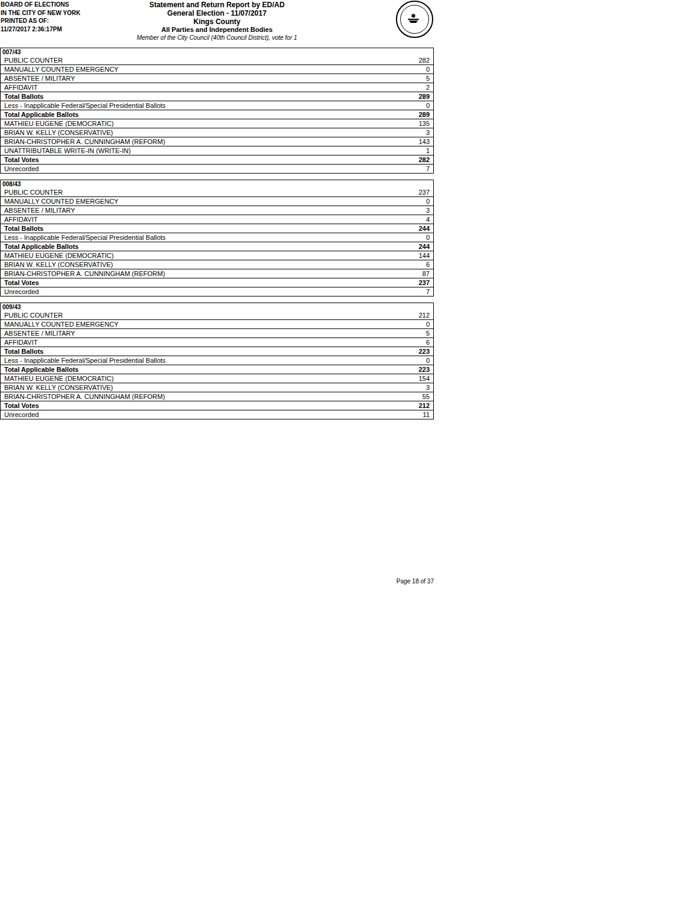| BOARD OF ELECTIONS IN THE CITY OF NEW YORK PRINTED AS OF: 11/27/2017 2:36:17PM | Statement and Return Report by ED/AD General Election - 11/07/2017 Kings County All Parties and Independent Bodies Member of the City Council (40th Council District), vote for 1 | |
007/43
| PUBLIC COUNTER | 282 |
| MANUALLY COUNTED EMERGENCY | 0 |
| ABSENTEE / MILITARY | 5 |
| AFFIDAVIT | 2 |
| Total Ballots | 289 |
| Less - Inapplicable Federal/Special Presidential Ballots | 0 |
| Total Applicable Ballots | 289 |
| MATHIEU EUGENE (DEMOCRATIC) | 135 |
| BRIAN W. KELLY (CONSERVATIVE) | 3 |
| BRIAN-CHRISTOPHER A. CUNNINGHAM (REFORM) | 143 |
| UNATTRIBUTABLE WRITE-IN (WRITE-IN) | 1 |
| Total Votes | 282 |
| Unrecorded | 7 |
008/43
| PUBLIC COUNTER | 237 |
| MANUALLY COUNTED EMERGENCY | 0 |
| ABSENTEE / MILITARY | 3 |
| AFFIDAVIT | 4 |
| Total Ballots | 244 |
| Less - Inapplicable Federal/Special Presidential Ballots | 0 |
| Total Applicable Ballots | 244 |
| MATHIEU EUGENE (DEMOCRATIC) | 144 |
| BRIAN W. KELLY (CONSERVATIVE) | 6 |
| BRIAN-CHRISTOPHER A. CUNNINGHAM (REFORM) | 87 |
| Total Votes | 237 |
| Unrecorded | 7 |
009/43
| PUBLIC COUNTER | 212 |
| MANUALLY COUNTED EMERGENCY | 0 |
| ABSENTEE / MILITARY | 5 |
| AFFIDAVIT | 6 |
| Total Ballots | 223 |
| Less - Inapplicable Federal/Special Presidential Ballots | 0 |
| Total Applicable Ballots | 223 |
| MATHIEU EUGENE (DEMOCRATIC) | 154 |
| BRIAN W. KELLY (CONSERVATIVE) | 3 |
| BRIAN-CHRISTOPHER A. CUNNINGHAM (REFORM) | 55 |
| Total Votes | 212 |
| Unrecorded | 11 |
Page 18 of 37